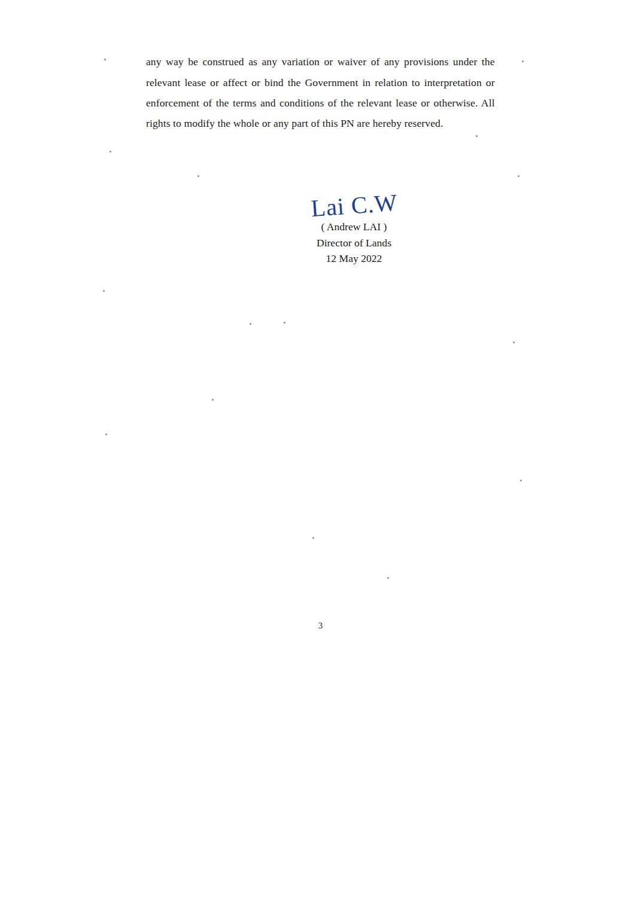any way be construed as any variation or waiver of any provisions under the relevant lease or affect or bind the Government in relation to interpretation or enforcement of the terms and conditions of the relevant lease or otherwise. All rights to modify the whole or any part of this PN are hereby reserved.
Lai C.W
( Andrew LAI )
Director of Lands
12 May 2022
3